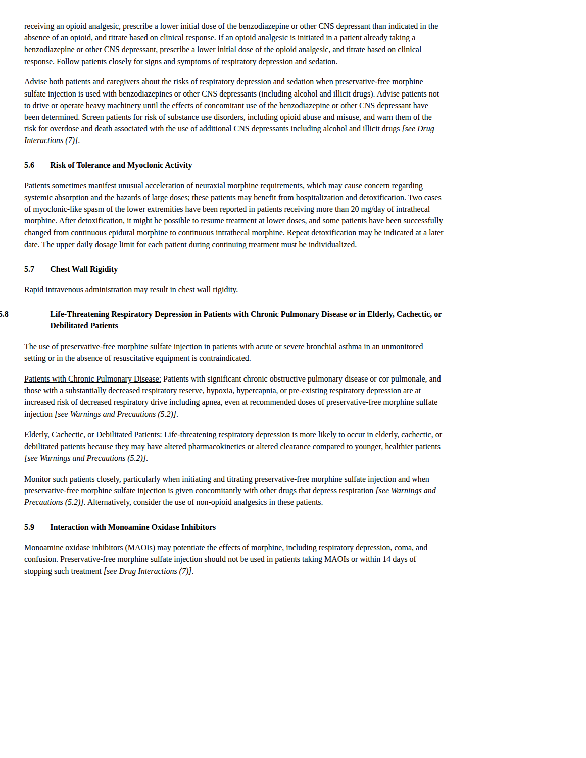receiving an opioid analgesic, prescribe a lower initial dose of the benzodiazepine or other CNS depressant than indicated in the absence of an opioid, and titrate based on clinical response. If an opioid analgesic is initiated in a patient already taking a benzodiazepine or other CNS depressant, prescribe a lower initial dose of the opioid analgesic, and titrate based on clinical response. Follow patients closely for signs and symptoms of respiratory depression and sedation.
Advise both patients and caregivers about the risks of respiratory depression and sedation when preservative-free morphine sulfate injection is used with benzodiazepines or other CNS depressants (including alcohol and illicit drugs). Advise patients not to drive or operate heavy machinery until the effects of concomitant use of the benzodiazepine or other CNS depressant have been determined. Screen patients for risk of substance use disorders, including opioid abuse and misuse, and warn them of the risk for overdose and death associated with the use of additional CNS depressants including alcohol and illicit drugs [see Drug Interactions (7)].
5.6 Risk of Tolerance and Myoclonic Activity
Patients sometimes manifest unusual acceleration of neuraxial morphine requirements, which may cause concern regarding systemic absorption and the hazards of large doses; these patients may benefit from hospitalization and detoxification. Two cases of myoclonic-like spasm of the lower extremities have been reported in patients receiving more than 20 mg/day of intrathecal morphine. After detoxification, it might be possible to resume treatment at lower doses, and some patients have been successfully changed from continuous epidural morphine to continuous intrathecal morphine. Repeat detoxification may be indicated at a later date. The upper daily dosage limit for each patient during continuing treatment must be individualized.
5.7 Chest Wall Rigidity
Rapid intravenous administration may result in chest wall rigidity.
5.8 Life-Threatening Respiratory Depression in Patients with Chronic Pulmonary Disease or in Elderly, Cachectic, or Debilitated Patients
The use of preservative-free morphine sulfate injection in patients with acute or severe bronchial asthma in an unmonitored setting or in the absence of resuscitative equipment is contraindicated.
Patients with Chronic Pulmonary Disease: Patients with significant chronic obstructive pulmonary disease or cor pulmonale, and those with a substantially decreased respiratory reserve, hypoxia, hypercapnia, or pre-existing respiratory depression are at increased risk of decreased respiratory drive including apnea, even at recommended doses of preservative-free morphine sulfate injection [see Warnings and Precautions (5.2)].
Elderly, Cachectic, or Debilitated Patients: Life-threatening respiratory depression is more likely to occur in elderly, cachectic, or debilitated patients because they may have altered pharmacokinetics or altered clearance compared to younger, healthier patients [see Warnings and Precautions (5.2)].
Monitor such patients closely, particularly when initiating and titrating preservative-free morphine sulfate injection and when preservative-free morphine sulfate injection is given concomitantly with other drugs that depress respiration [see Warnings and Precautions (5.2)]. Alternatively, consider the use of non-opioid analgesics in these patients.
5.9 Interaction with Monoamine Oxidase Inhibitors
Monoamine oxidase inhibitors (MAOIs) may potentiate the effects of morphine, including respiratory depression, coma, and confusion. Preservative-free morphine sulfate injection should not be used in patients taking MAOIs or within 14 days of stopping such treatment [see Drug Interactions (7)].